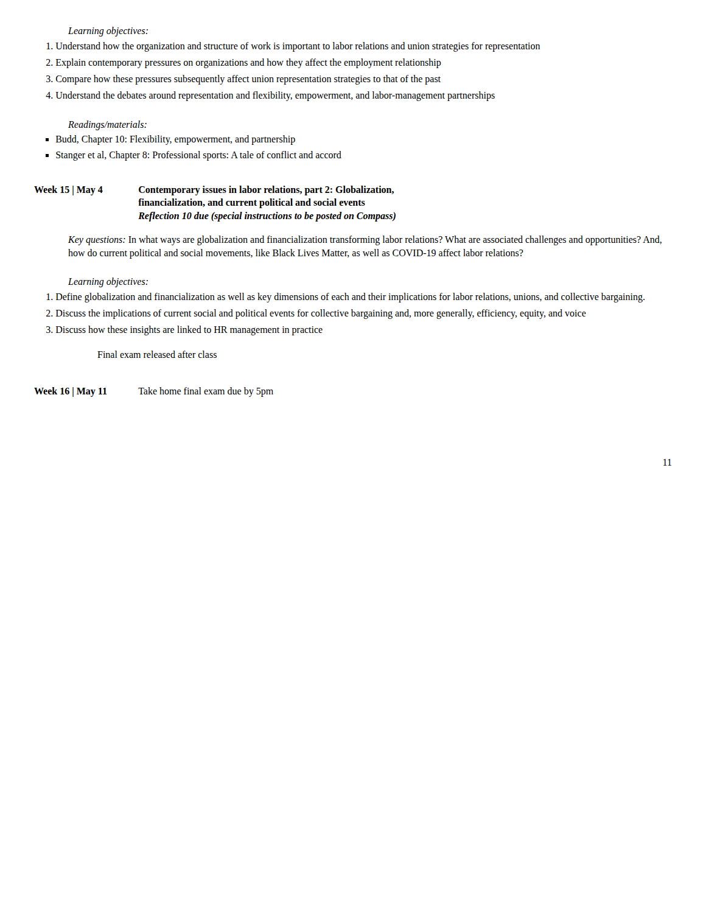Learning objectives:
Understand how the organization and structure of work is important to labor relations and union strategies for representation
Explain contemporary pressures on organizations and how they affect the employment relationship
Compare how these pressures subsequently affect union representation strategies to that of the past
Understand the debates around representation and flexibility, empowerment, and labor-management partnerships
Readings/materials:
Budd, Chapter 10: Flexibility, empowerment, and partnership
Stanger et al, Chapter 8: Professional sports: A tale of conflict and accord
Week 15 | May 4
Contemporary issues in labor relations, part 2: Globalization,
financialization, and current political and social events
Reflection 10 due (special instructions to be posted on Compass)
Key questions: In what ways are globalization and financialization transforming labor relations? What are associated challenges and opportunities? And, how do current political and social movements, like Black Lives Matter, as well as COVID-19 affect labor relations?
Learning objectives:
Define globalization and financialization as well as key dimensions of each and their implications for labor relations, unions, and collective bargaining.
Discuss the implications of current social and political events for collective bargaining and, more generally, efficiency, equity, and voice
Discuss how these insights are linked to HR management in practice
Final exam released after class
Week 16 | May 11
Take home final exam due by 5pm
11